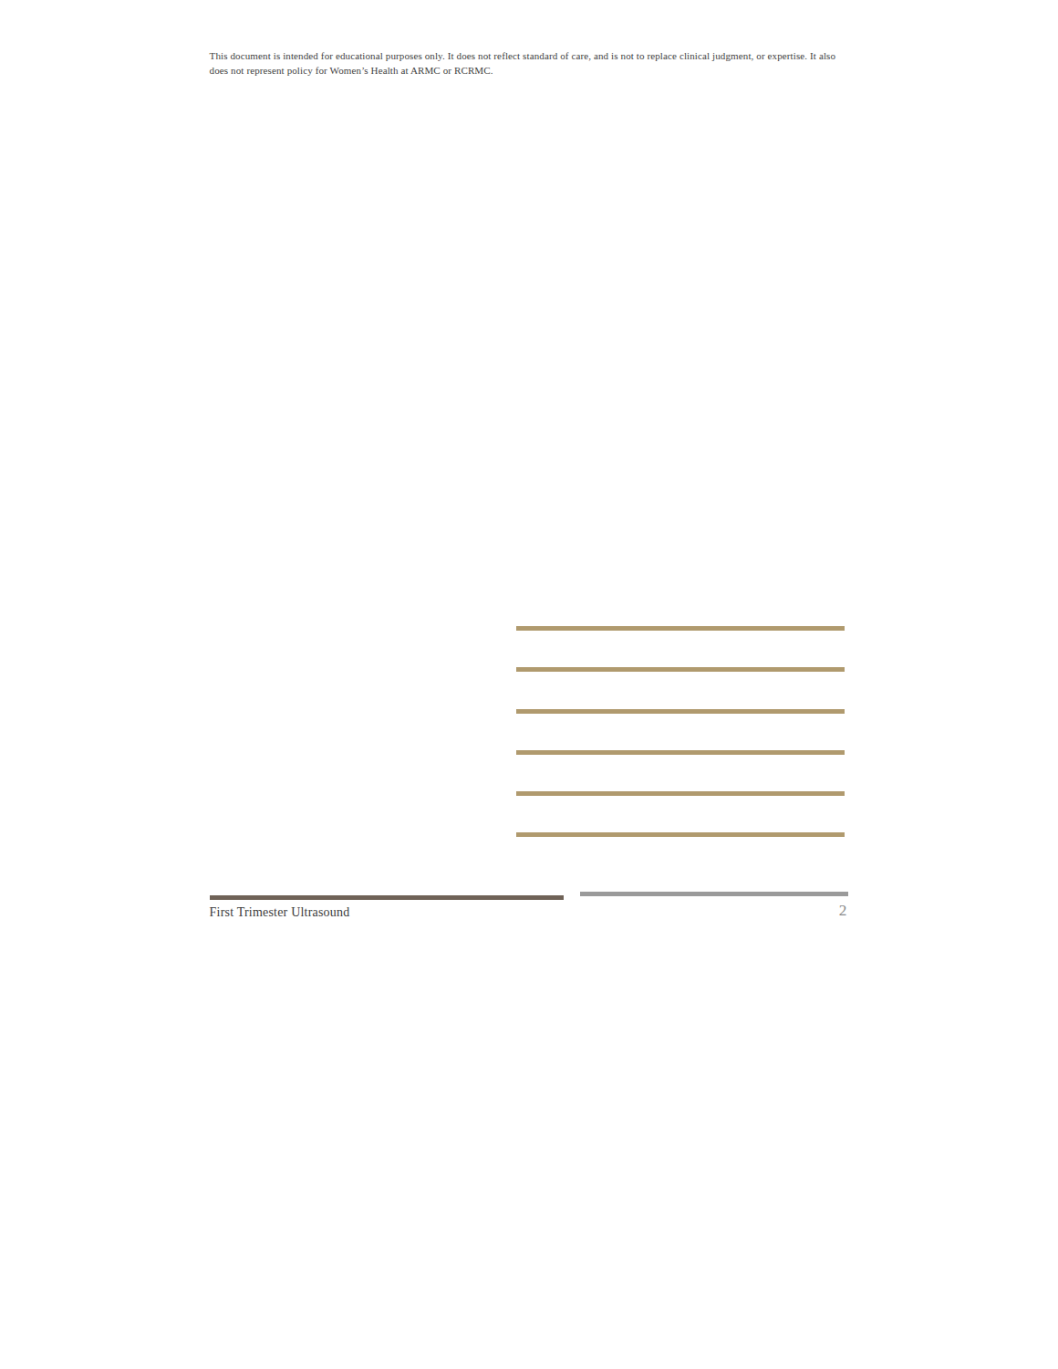This document is intended for educational purposes only. It does not reflect standard of care, and is not to replace clinical judgment, or expertise. It also does not represent policy for Women’s Health at ARMC or RCRMC.
First Trimester Ultrasound
2